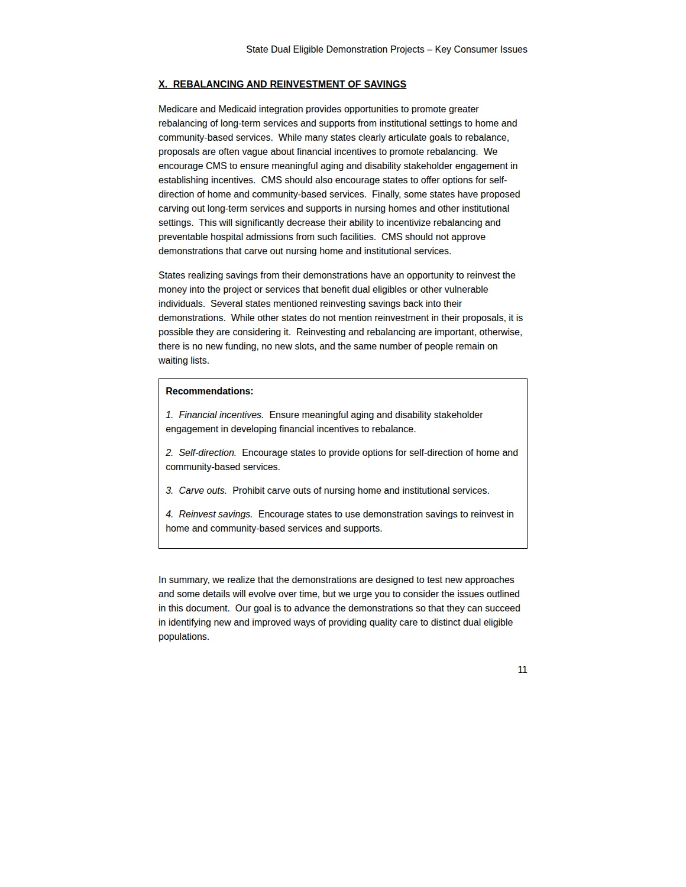State Dual Eligible Demonstration Projects – Key Consumer Issues
X. REBALANCING AND REINVESTMENT OF SAVINGS
Medicare and Medicaid integration provides opportunities to promote greater rebalancing of long-term services and supports from institutional settings to home and community-based services. While many states clearly articulate goals to rebalance, proposals are often vague about financial incentives to promote rebalancing. We encourage CMS to ensure meaningful aging and disability stakeholder engagement in establishing incentives. CMS should also encourage states to offer options for self-direction of home and community-based services. Finally, some states have proposed carving out long-term services and supports in nursing homes and other institutional settings. This will significantly decrease their ability to incentivize rebalancing and preventable hospital admissions from such facilities. CMS should not approve demonstrations that carve out nursing home and institutional services.
States realizing savings from their demonstrations have an opportunity to reinvest the money into the project or services that benefit dual eligibles or other vulnerable individuals. Several states mentioned reinvesting savings back into their demonstrations. While other states do not mention reinvestment in their proposals, it is possible they are considering it. Reinvesting and rebalancing are important, otherwise, there is no new funding, no new slots, and the same number of people remain on waiting lists.
Recommendations:
1. Financial incentives. Ensure meaningful aging and disability stakeholder engagement in developing financial incentives to rebalance.
2. Self-direction. Encourage states to provide options for self-direction of home and community-based services.
3. Carve outs. Prohibit carve outs of nursing home and institutional services.
4. Reinvest savings. Encourage states to use demonstration savings to reinvest in home and community-based services and supports.
In summary, we realize that the demonstrations are designed to test new approaches and some details will evolve over time, but we urge you to consider the issues outlined in this document. Our goal is to advance the demonstrations so that they can succeed in identifying new and improved ways of providing quality care to distinct dual eligible populations.
11